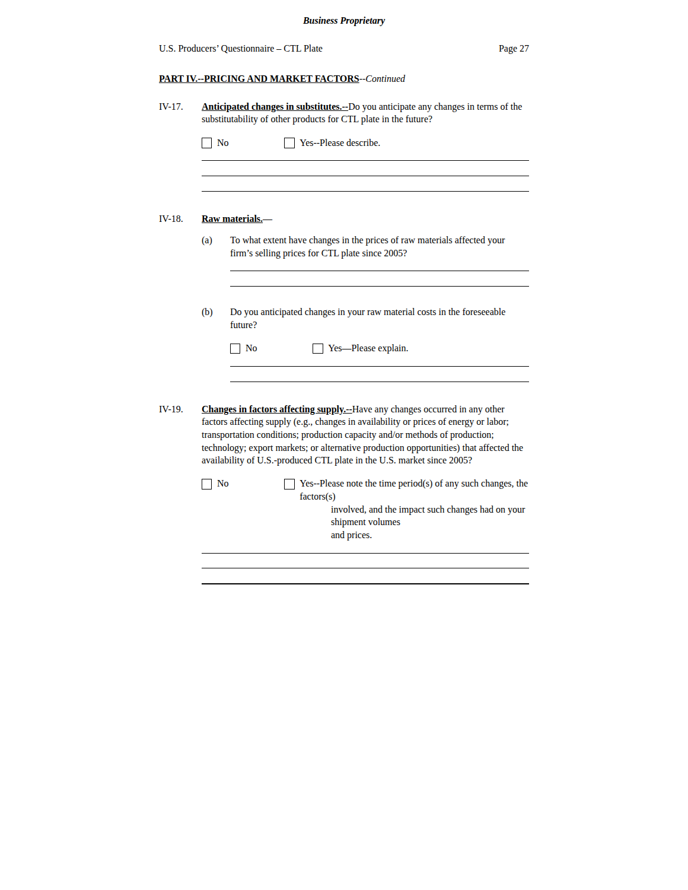Business Proprietary
U.S. Producers’ Questionnaire – CTL Plate
Page 27
PART IV.--PRICING AND MARKET FACTORS--Continued
IV-17.
Anticipated changes in substitutes.--Do you anticipate any changes in terms of the substitutability of other products for CTL plate in the future?
No
Yes--Please describe.
IV-18.
Raw materials.—
(a)
To what extent have changes in the prices of raw materials affected your firm’s selling prices for CTL plate since 2005?
(b)
Do you anticipated changes in your raw material costs in the foreseeable future?
No
Yes—Please explain.
IV-19.
Changes in factors affecting supply.--Have any changes occurred in any other factors affecting supply (e.g., changes in availability or prices of energy or labor; transportation conditions; production capacity and/or methods of production; technology; export markets; or alternative production opportunities) that affected the availability of U.S.-produced CTL plate in the U.S. market since 2005?
No
Yes--Please note the time period(s) of any such changes, the factors(s)
involved, and the impact such changes had on your shipment volumes
and prices.